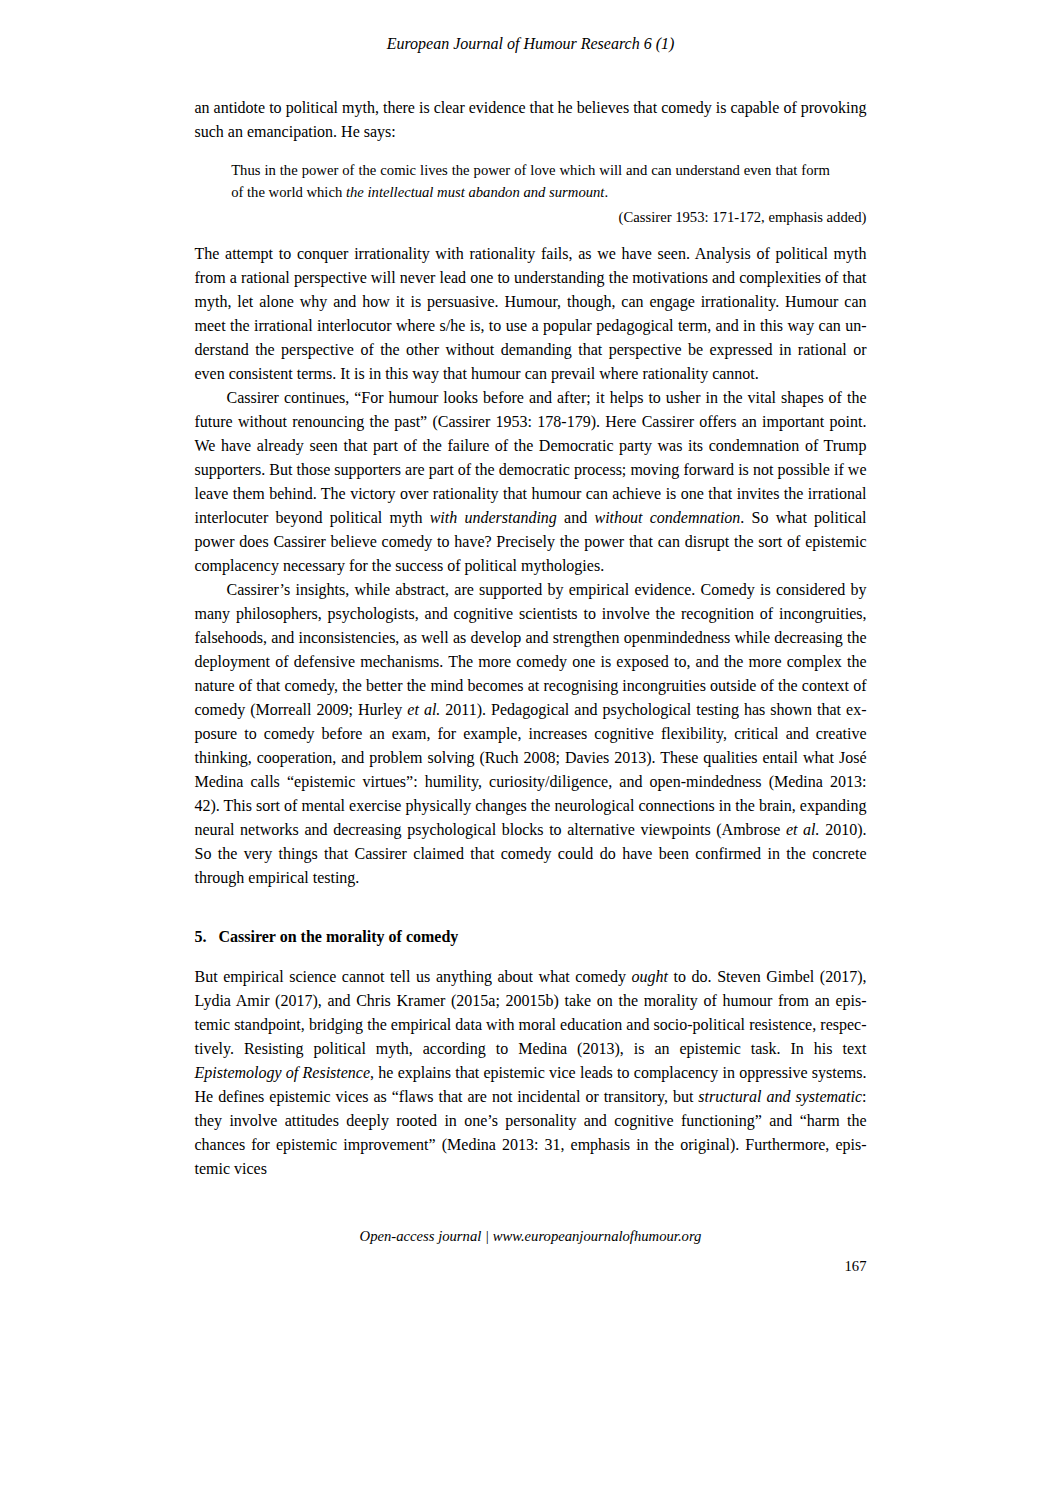European Journal of Humour Research 6 (1)
an antidote to political myth, there is clear evidence that he believes that comedy is capable of provoking such an emancipation. He says:
Thus in the power of the comic lives the power of love which will and can understand even that form of the world which the intellectual must abandon and surmount.
(Cassirer 1953: 171-172, emphasis added)
The attempt to conquer irrationality with rationality fails, as we have seen. Analysis of political myth from a rational perspective will never lead one to understanding the motivations and complexities of that myth, let alone why and how it is persuasive. Humour, though, can engage irrationality. Humour can meet the irrational interlocutor where s/he is, to use a popular pedagogical term, and in this way can understand the perspective of the other without demanding that perspective be expressed in rational or even consistent terms. It is in this way that humour can prevail where rationality cannot.
Cassirer continues, “For humour looks before and after; it helps to usher in the vital shapes of the future without renouncing the past” (Cassirer 1953: 178-179). Here Cassirer offers an important point. We have already seen that part of the failure of the Democratic party was its condemnation of Trump supporters. But those supporters are part of the democratic process; moving forward is not possible if we leave them behind. The victory over rationality that humour can achieve is one that invites the irrational interlocuter beyond political myth with understanding and without condemnation. So what political power does Cassirer believe comedy to have? Precisely the power that can disrupt the sort of epistemic complacency necessary for the success of political mythologies.
Cassirer’s insights, while abstract, are supported by empirical evidence. Comedy is considered by many philosophers, psychologists, and cognitive scientists to involve the recognition of incongruities, falsehoods, and inconsistencies, as well as develop and strengthen openmindedness while decreasing the deployment of defensive mechanisms. The more comedy one is exposed to, and the more complex the nature of that comedy, the better the mind becomes at recognising incongruities outside of the context of comedy (Morreall 2009; Hurley et al. 2011). Pedagogical and psychological testing has shown that exposure to comedy before an exam, for example, increases cognitive flexibility, critical and creative thinking, cooperation, and problem solving (Ruch 2008; Davies 2013). These qualities entail what José Medina calls “epistemic virtues”: humility, curiosity/diligence, and open-mindedness (Medina 2013: 42). This sort of mental exercise physically changes the neurological connections in the brain, expanding neural networks and decreasing psychological blocks to alternative viewpoints (Ambrose et al. 2010). So the very things that Cassirer claimed that comedy could do have been confirmed in the concrete through empirical testing.
5. Cassirer on the morality of comedy
But empirical science cannot tell us anything about what comedy ought to do. Steven Gimbel (2017), Lydia Amir (2017), and Chris Kramer (2015a; 20015b) take on the morality of humour from an epistemic standpoint, bridging the empirical data with moral education and socio-political resistence, respectively. Resisting political myth, according to Medina (2013), is an epistemic task. In his text Epistemology of Resistence, he explains that epistemic vice leads to complacency in oppressive systems. He defines epistemic vices as “flaws that are not incidental or transitory, but structural and systematic: they involve attitudes deeply rooted in one’s personality and cognitive functioning” and “harm the chances for epistemic improvement” (Medina 2013: 31, emphasis in the original). Furthermore, epistemic vices
Open-access journal | www.europeanjournalofhumour.org
167